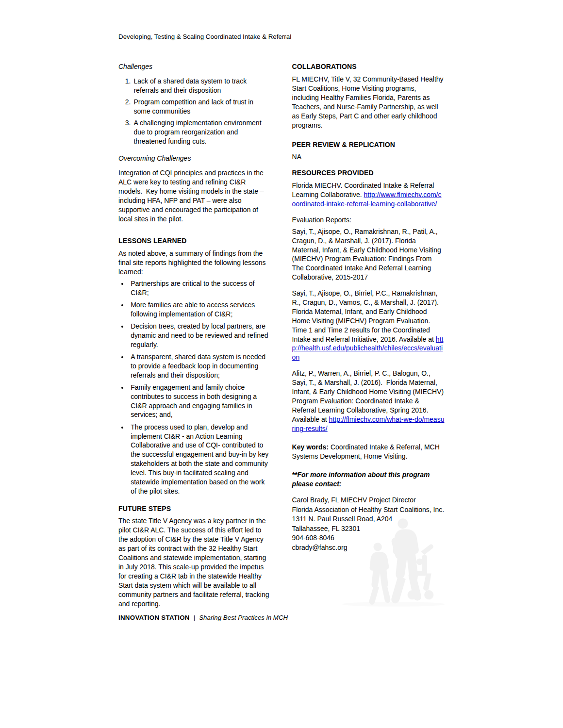Developing, Testing & Scaling Coordinated Intake & Referral
Challenges
Lack of a shared data system to track referrals and their disposition
Program competition and lack of trust in some communities
A challenging implementation environment due to program reorganization and threatened funding cuts.
Overcoming Challenges
Integration of CQI principles and practices in the ALC were key to testing and refining CI&R models. Key home visiting models in the state – including HFA, NFP and PAT – were also supportive and encouraged the participation of local sites in the pilot.
LESSONS LEARNED
As noted above, a summary of findings from the final site reports highlighted the following lessons learned:
Partnerships are critical to the success of CI&R;
More families are able to access services following implementation of CI&R;
Decision trees, created by local partners, are dynamic and need to be reviewed and refined regularly.
A transparent, shared data system is needed to provide a feedback loop in documenting referrals and their disposition;
Family engagement and family choice contributes to success in both designing a CI&R approach and engaging families in services; and,
The process used to plan, develop and implement CI&R - an Action Learning Collaborative and use of CQI- contributed to the successful engagement and buy-in by key stakeholders at both the state and community level. This buy-in facilitated scaling and statewide implementation based on the work of the pilot sites.
FUTURE STEPS
The state Title V Agency was a key partner in the pilot CI&R ALC. The success of this effort led to the adoption of CI&R by the state Title V Agency as part of its contract with the 32 Healthy Start Coalitions and statewide implementation, starting in July 2018. This scale-up provided the impetus for creating a CI&R tab in the statewide Healthy Start data system which will be available to all community partners and facilitate referral, tracking and reporting.
COLLABORATIONS
FL MIECHV, Title V, 32 Community-Based Healthy Start Coalitions, Home Visiting programs, including Healthy Families Florida, Parents as Teachers, and Nurse-Family Partnership, as well as Early Steps, Part C and other early childhood programs.
PEER REVIEW & REPLICATION
NA
RESOURCES PROVIDED
Florida MIECHV. Coordinated Intake & Referral Learning Collaborative. http://www.flmiechv.com/coordinated-intake-referral-learning-collaborative/
Evaluation Reports:
Sayi, T., Ajisope, O., Ramakrishnan, R., Patil, A., Cragun, D., & Marshall, J. (2017). Florida Maternal, Infant, & Early Childhood Home Visiting (MIECHV) Program Evaluation: Findings From The Coordinated Intake And Referral Learning Collaborative, 2015-2017
Sayi, T., Ajisope, O., Birriel, P.C., Ramakrishnan, R., Cragun, D., Vamos, C., & Marshall, J. (2017). Florida Maternal, Infant, and Early Childhood Home Visiting (MIECHV) Program Evaluation. Time 1 and Time 2 results for the Coordinated Intake and Referral Initiative, 2016. Available at http://health.usf.edu/publichealth/chiles/eccs/evaluation
Alitz, P., Warren, A., Birriel, P. C., Balogun, O., Sayi, T., & Marshall, J. (2016). Florida Maternal, Infant, & Early Childhood Home Visiting (MIECHV) Program Evaluation: Coordinated Intake & Referral Learning Collaborative, Spring 2016. Available at http://flmiechv.com/what-we-do/measuring-results/
Key words: Coordinated Intake & Referral, MCH Systems Development, Home Visiting.
**For more information about this program please contact:
Carol Brady, FL MIECHV Project Director
Florida Association of Healthy Start Coalitions, Inc.
1311 N. Paul Russell Road, A204
Tallahassee, FL 32301
904-608-8046
cbrady@fahsc.org
INNOVATION STATION|Sharing Best Practices in MCH